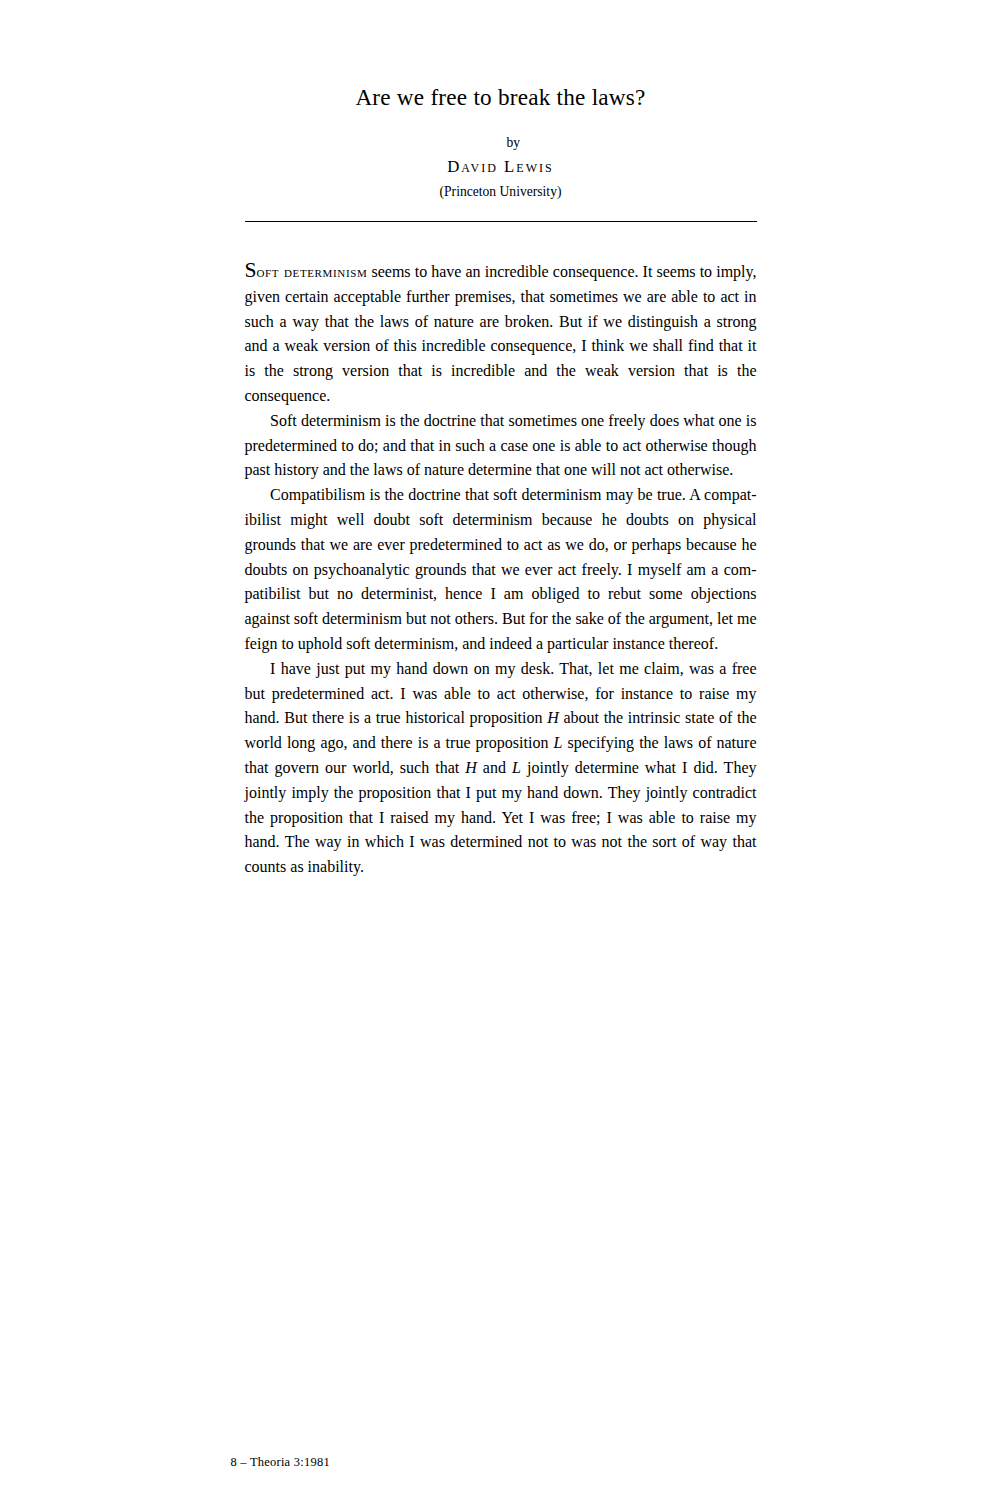Are we free to break the laws?
by
David Lewis
(Princeton University)
Soft determinism seems to have an incredible consequence. It seems to imply, given certain acceptable further premises, that sometimes we are able to act in such a way that the laws of nature are broken. But if we distinguish a strong and a weak version of this incredible consequence, I think we shall find that it is the strong version that is incredible and the weak version that is the consequence.
Soft determinism is the doctrine that sometimes one freely does what one is predetermined to do; and that in such a case one is able to act otherwise though past history and the laws of nature determine that one will not act otherwise.
Compatibilism is the doctrine that soft determinism may be true. A compatibilist might well doubt soft determinism because he doubts on physical grounds that we are ever predetermined to act as we do, or perhaps because he doubts on psychoanalytic grounds that we ever act freely. I myself am a compatibilist but no determinist, hence I am obliged to rebut some objections against soft determinism but not others. But for the sake of the argument, let me feign to uphold soft determinism, and indeed a particular instance thereof.
I have just put my hand down on my desk. That, let me claim, was a free but predetermined act. I was able to act otherwise, for instance to raise my hand. But there is a true historical proposition H about the intrinsic state of the world long ago, and there is a true proposition L specifying the laws of nature that govern our world, such that H and L jointly determine what I did. They jointly imply the proposition that I put my hand down. They jointly contradict the proposition that I raised my hand. Yet I was free; I was able to raise my hand. The way in which I was determined not to was not the sort of way that counts as inability.
8 – Theoria 3:1981